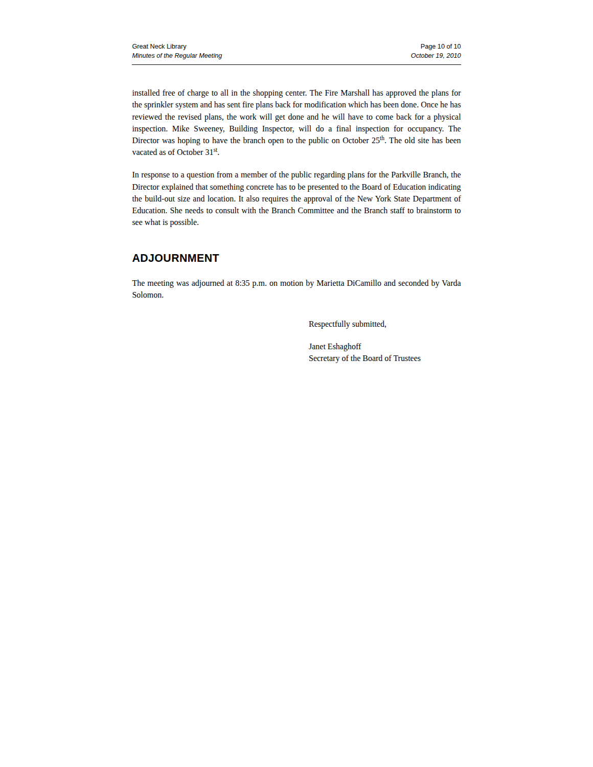| Great Neck Library Minutes of the Regular Meeting | Page 10 of 10 October 19, 2010 |
installed free of charge to all in the shopping center. The Fire Marshall has approved the plans for the sprinkler system and has sent fire plans back for modification which has been done. Once he has reviewed the revised plans, the work will get done and he will have to come back for a physical inspection. Mike Sweeney, Building Inspector, will do a final inspection for occupancy. The Director was hoping to have the branch open to the public on October 25th. The old site has been vacated as of October 31st.
In response to a question from a member of the public regarding plans for the Parkville Branch, the Director explained that something concrete has to be presented to the Board of Education indicating the build-out size and location. It also requires the approval of the New York State Department of Education. She needs to consult with the Branch Committee and the Branch staff to brainstorm to see what is possible.
ADJOURNMENT
The meeting was adjourned at 8:35 p.m. on motion by Marietta DiCamillo and seconded by Varda Solomon.
Respectfully submitted,
Janet Eshaghoff
Secretary of the Board of Trustees